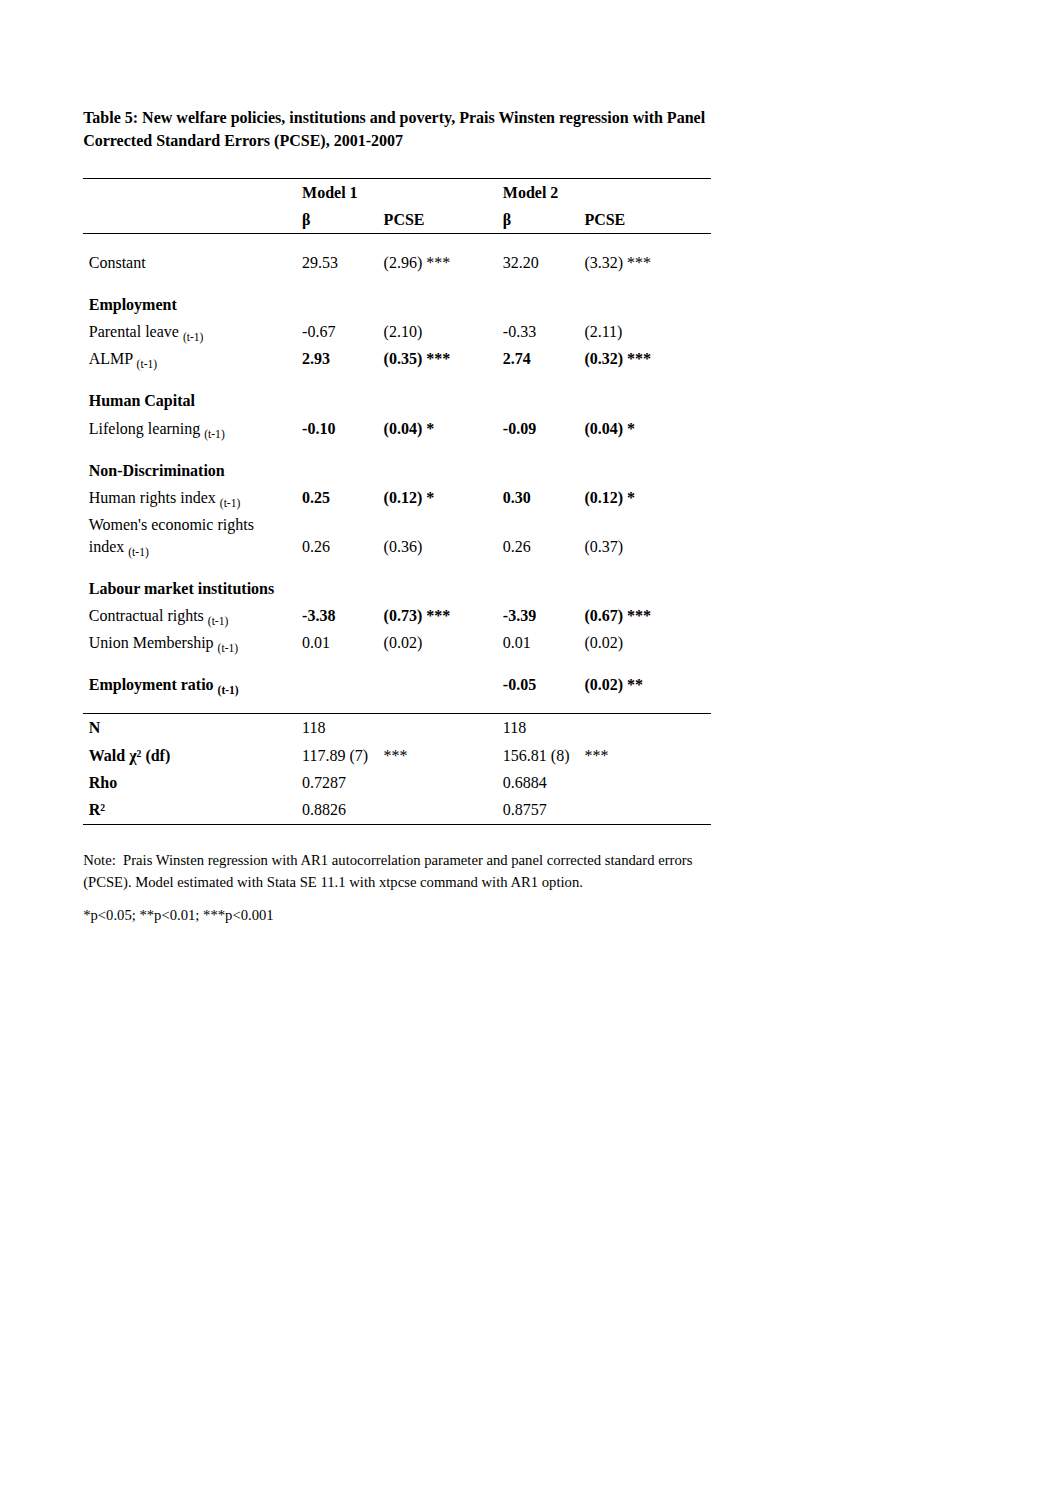Table 5: New welfare policies, institutions and poverty, Prais Winsten regression with Panel Corrected Standard Errors (PCSE), 2001-2007
| | Model 1 | Model 2 |
| --- | --- | --- |
| | β | PCSE | β | PCSE |
| Constant | 29.53 | (2.96) *** | 32.20 | (3.32) *** |
| Employment | |
| Parental leave (t-1) | -0.67 | (2.10) | -0.33 | (2.11) |
| ALMP (t-1) | 2.93 | (0.35) *** | 2.74 | (0.32) *** |
| Human Capital | |
| Lifelong learning (t-1) | -0.10 | (0.04) * | -0.09 | (0.04) * |
| Non-Discrimination | |
| Human rights index (t-1) | 0.25 | (0.12) * | 0.30 | (0.12) * |
| Women's economic rights index (t-1) | 0.26 | (0.36) | 0.26 | (0.37) |
| Labour market institutions | |
| Contractual rights (t-1) | -3.38 | (0.73) *** | -3.39 | (0.67) *** |
| Union Membership (t-1) | 0.01 | (0.02) | 0.01 | (0.02) |
| Employment ratio (t-1) | | | -0.05 | (0.02) ** |
| N | 118 | | 118 | |
| Wald χ² (df) | 117.89 (7) | *** | 156.81 (8) | *** |
| Rho | 0.7287 | | 0.6884 | |
| R² | 0.8826 | | 0.8757 | |
Note: Prais Winsten regression with AR1 autocorrelation parameter and panel corrected standard errors (PCSE). Model estimated with Stata SE 11.1 with xtpcse command with AR1 option.
*p<0.05; **p<0.01; ***p<0.001